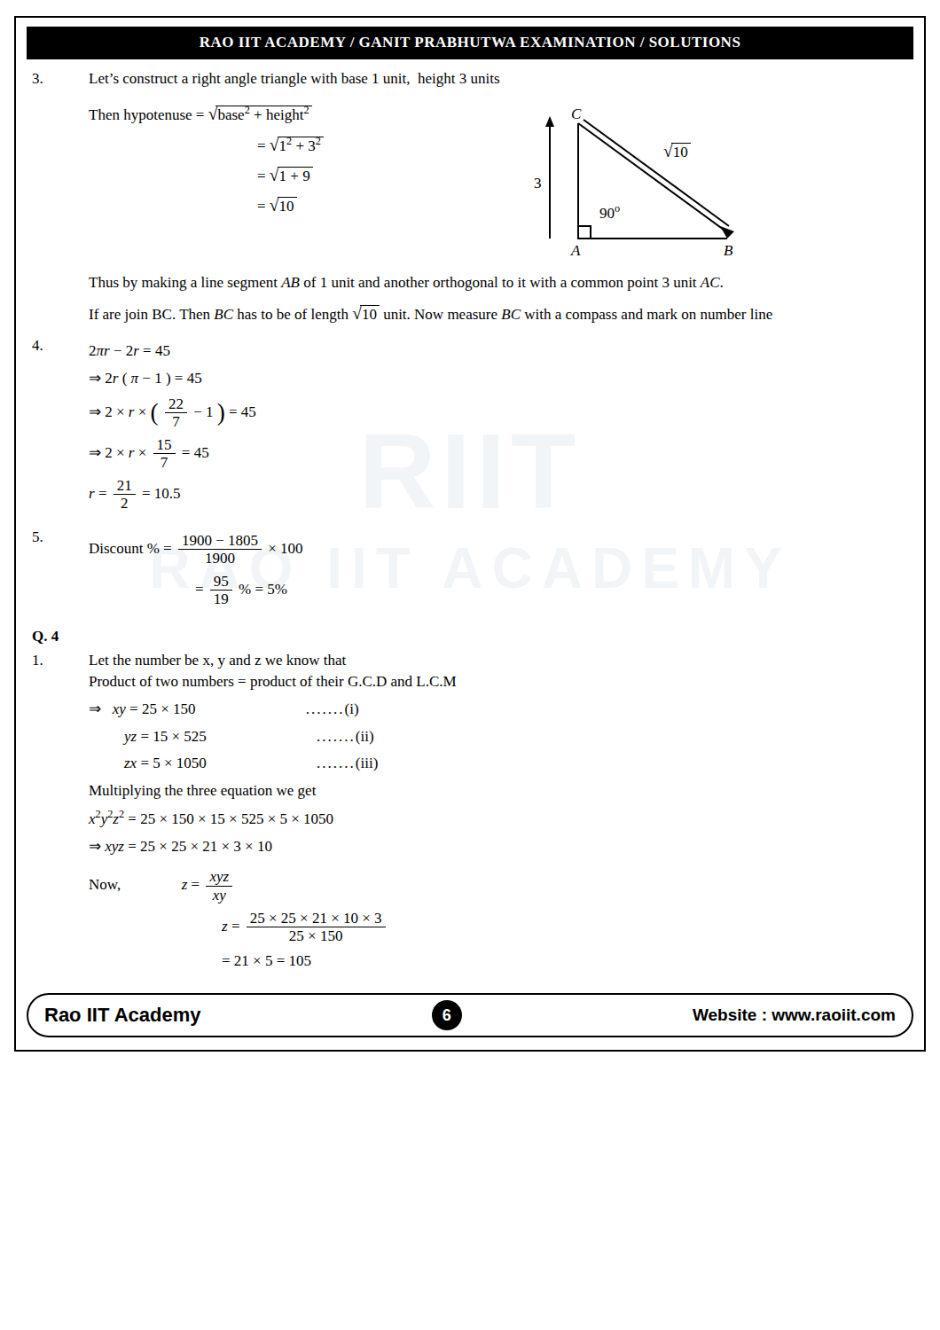RAO IIT ACADEMY / GANIT PRABHUTWA EXAMINATION / SOLUTIONS
RIIT
RAO IIT ACADEMY
3.
Let’s construct a right angle triangle with base 1 unit, height 3 units
Then hypotenuse = √base2 + height2
= √12 + 32
= √1 + 9
= √10
C A B 3 90o √10
Thus by making a line segment AB of 1 unit and another orthogonal to it with a common point 3 unit AC.
If are join BC. Then BC has to be of length √10 unit. Now measure BC with a compass and mark on number line
4.
2πr − 2r = 45
⇒ 2r ( π − 1 ) = 45
⇒ 2 × r × ( 227 − 1 ) = 45
⇒ 2 × r × 157 = 45
r = 212 = 10.5
5.
Discount % = 1900 − 18051900 × 100
= 9519 % = 5%
Q. 4
1.
Let the number be x, y and z we know that
Product of two numbers = product of their G.C.D and L.C.M
⇒ xy = 25 × 150 .......(i)
yz = 15 × 525 .......(ii)
zx = 5 × 1050 .......(iii)
Multiplying the three equation we get
x2y2z2 = 25 × 150 × 15 × 525 × 5 × 1050
⇒ xyz = 25 × 25 × 21 × 3 × 10
Now, z = xyz xy
z = 25 × 25 × 21 × 10 × 325 × 150
= 21 × 5 = 105
Rao IIT Academy
6
Website : www.raoiit.com